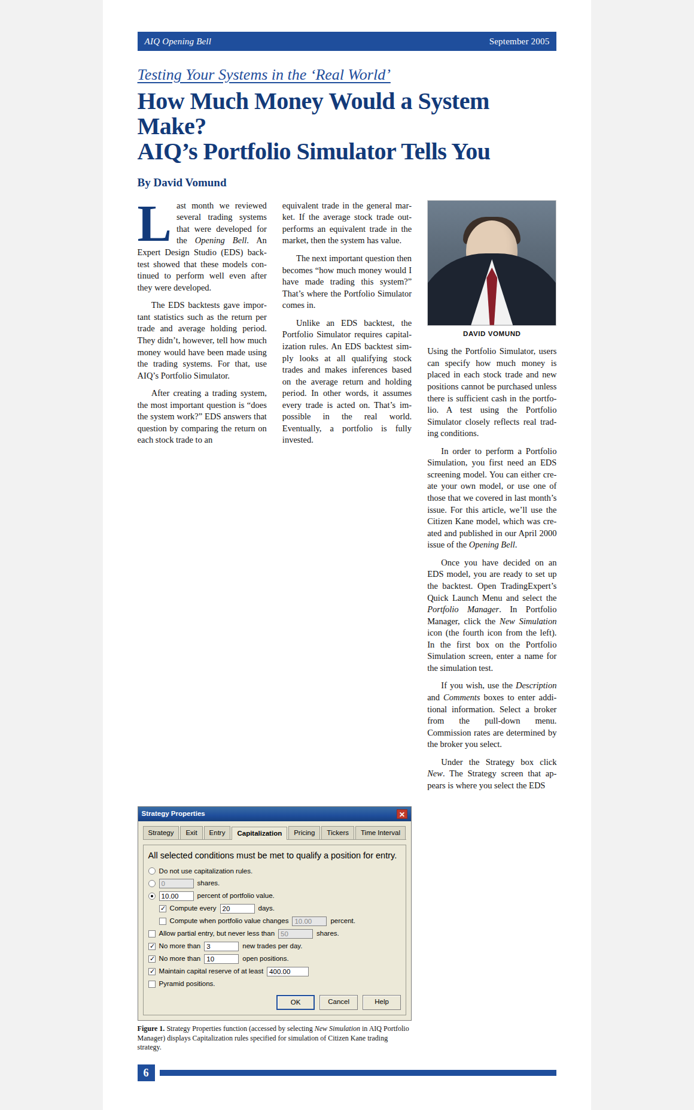AIQ Opening Bell
September 2005
Testing Your Systems in the ‘Real World’
How Much Money Would a System Make?
AIQ’s Portfolio Simulator Tells You
By David Vomund
Last month we reviewed several trading systems that were developed for the Opening Bell. An Expert Design Studio (EDS) backtest showed that these models continued to perform well even after they were developed.
The EDS backtests gave important statistics such as the return per trade and average holding period. They didn’t, however, tell how much money would have been made using the trading systems. For that, use AIQ’s Portfolio Simulator.
After creating a trading system, the most important question is “does the system work?” EDS answers that question by comparing the return on each stock trade to an
equivalent trade in the general market. If the average stock trade outperforms an equivalent trade in the market, then the system has value.
The next important question then becomes “how much money would I have made trading this system?” That’s where the Portfolio Simulator comes in.
Unlike an EDS backtest, the Portfolio Simulator requires capitalization rules. An EDS backtest simply looks at all qualifying stock trades and makes inferences based on the average return and holding period. In other words, it assumes every trade is acted on. That’s impossible in the real world. Eventually, a portfolio is fully invested.
DAVID VOMUND
Using the Portfolio Simulator, users can specify how much money is placed in each stock trade and new positions cannot be purchased unless there is sufficient cash in the portfolio. A test using the Portfolio Simulator closely reflects real trading conditions.
In order to perform a Portfolio Simulation, you first need an EDS screening model. You can either create your own model, or use one of those that we covered in last month’s issue. For this article, we’ll use the Citizen Kane model, which was created and published in our April 2000 issue of the Opening Bell.
Once you have decided on an EDS model, you are ready to set up the backtest. Open TradingExpert’s Quick Launch Menu and select the Portfolio Manager. In Portfolio Manager, click the New Simulation icon (the fourth icon from the left). In the first box on the Portfolio Simulation screen, enter a name for the simulation test.
If you wish, use the Description and Comments boxes to enter additional information. Select a broker from the pull-down menu. Commission rates are determined by the broker you select.
Under the Strategy box click New. The Strategy screen that appears is where you select the EDS
Strategy Properties ✕
Strategy
Exit
Entry
Capitalization
Pricing
Tickers
Time Interval
All selected conditions must be met to qualify a position for entry.
Do not use capitalization rules.
shares.
percent of portfolio value.
Compute every days.
Compute when portfolio value changes percent.
Allow partial entry, but never less than shares.
No more than new trades per day.
No more than open positions.
Maintain capital reserve of at least
Pyramid positions.
OK
Cancel
Help
Figure 1. Strategy Properties function (accessed by selecting New Simulation in AIQ Portfolio Manager) displays Capitalization rules specified for simulation of Citizen Kane trading strategy.
6